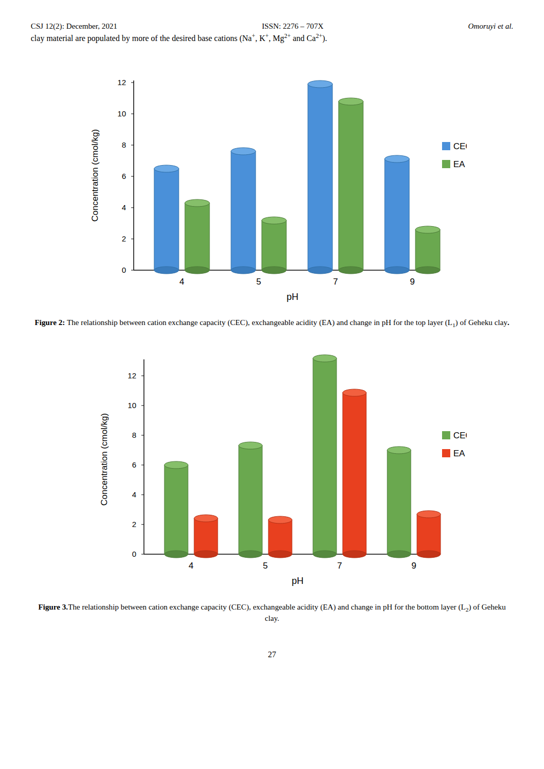CSJ 12(2): December, 2021 ISSN: 2276 – 707X Omoruyi et al.
clay material are populated by more of the desired base cations (Na+, K+, Mg2+ and Ca2+).
0 2 4 6 8 10 12 Concentration (cmol/kg) 4 5 7 9 pH CEC EA
Figure 2: The relationship between cation exchange capacity (CEC), exchangeable acidity (EA) and change in pH for the top layer (L1) of Geheku clay.
0 2 4 6 8 10 12 Concentration (cmol/kg) 4 5 7 9 pH CEC EA
Figure 3. The relationship between cation exchange capacity (CEC), exchangeable acidity (EA) and change in pH for the bottom layer (L2) of Geheku clay.
27